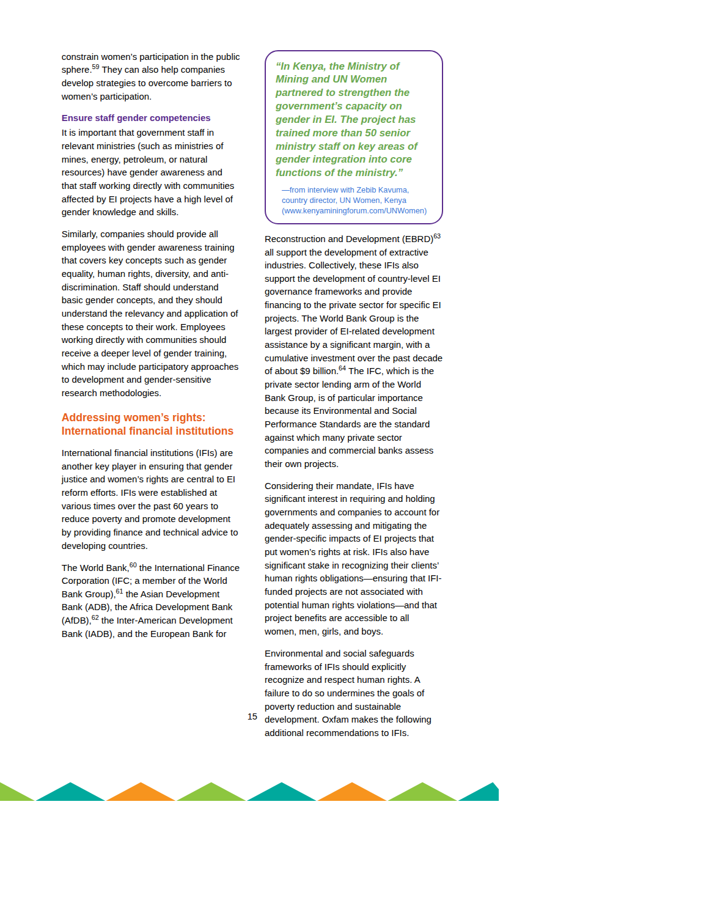constrain women’s participation in the public sphere.59 They can also help companies develop strategies to overcome barriers to women’s participation.
Ensure staff gender competencies
It is important that government staff in relevant ministries (such as ministries of mines, energy, petroleum, or natural resources) have gender awareness and that staff working directly with communities affected by EI projects have a high level of gender knowledge and skills.
Similarly, companies should provide all employees with gender awareness training that covers key concepts such as gender equality, human rights, diversity, and anti-discrimination. Staff should understand basic gender concepts, and they should understand the relevancy and application of these concepts to their work. Employees working directly with communities should receive a deeper level of gender training, which may include participatory approaches to development and gender-sensitive research methodologies.
Addressing women’s rights: International financial institutions
International financial institutions (IFIs) are another key player in ensuring that gender justice and women’s rights are central to EI reform efforts. IFIs were established at various times over the past 60 years to reduce poverty and promote development by providing finance and technical advice to developing countries.
The World Bank,60 the International Finance Corporation (IFC; a member of the World Bank Group),61 the Asian Development Bank (ADB), the Africa Development Bank (AfDB),62 the Inter-American Development Bank (IADB), and the European Bank for
“In Kenya, the Ministry of Mining and UN Women partnered to strengthen the government’s capacity on gender in EI. The project has trained more than 50 senior ministry staff on key areas of gender integration into core functions of the ministry.”
—from interview with Zebib Kavuma, country director, UN Women, Kenya (www.kenyaminingforum.com/UNWomen)
Reconstruction and Development (EBRD)63 all support the development of extractive industries. Collectively, these IFIs also support the development of country-level EI governance frameworks and provide financing to the private sector for specific EI projects. The World Bank Group is the largest provider of EI-related development assistance by a significant margin, with a cumulative investment over the past decade of about $9 billion.64 The IFC, which is the private sector lending arm of the World Bank Group, is of particular importance because its Environmental and Social Performance Standards are the standard against which many private sector companies and commercial banks assess their own projects.
Considering their mandate, IFIs have significant interest in requiring and holding governments and companies to account for adequately assessing and mitigating the gender-specific impacts of EI projects that put women’s rights at risk. IFIs also have significant stake in recognizing their clients’ human rights obligations—ensuring that IFI-funded projects are not associated with potential human rights violations—and that project benefits are accessible to all women, men, girls, and boys.
Environmental and social safeguards frameworks of IFIs should explicitly recognize and respect human rights. A failure to do so undermines the goals of poverty reduction and sustainable development. Oxfam makes the following additional recommendations to IFIs.
15